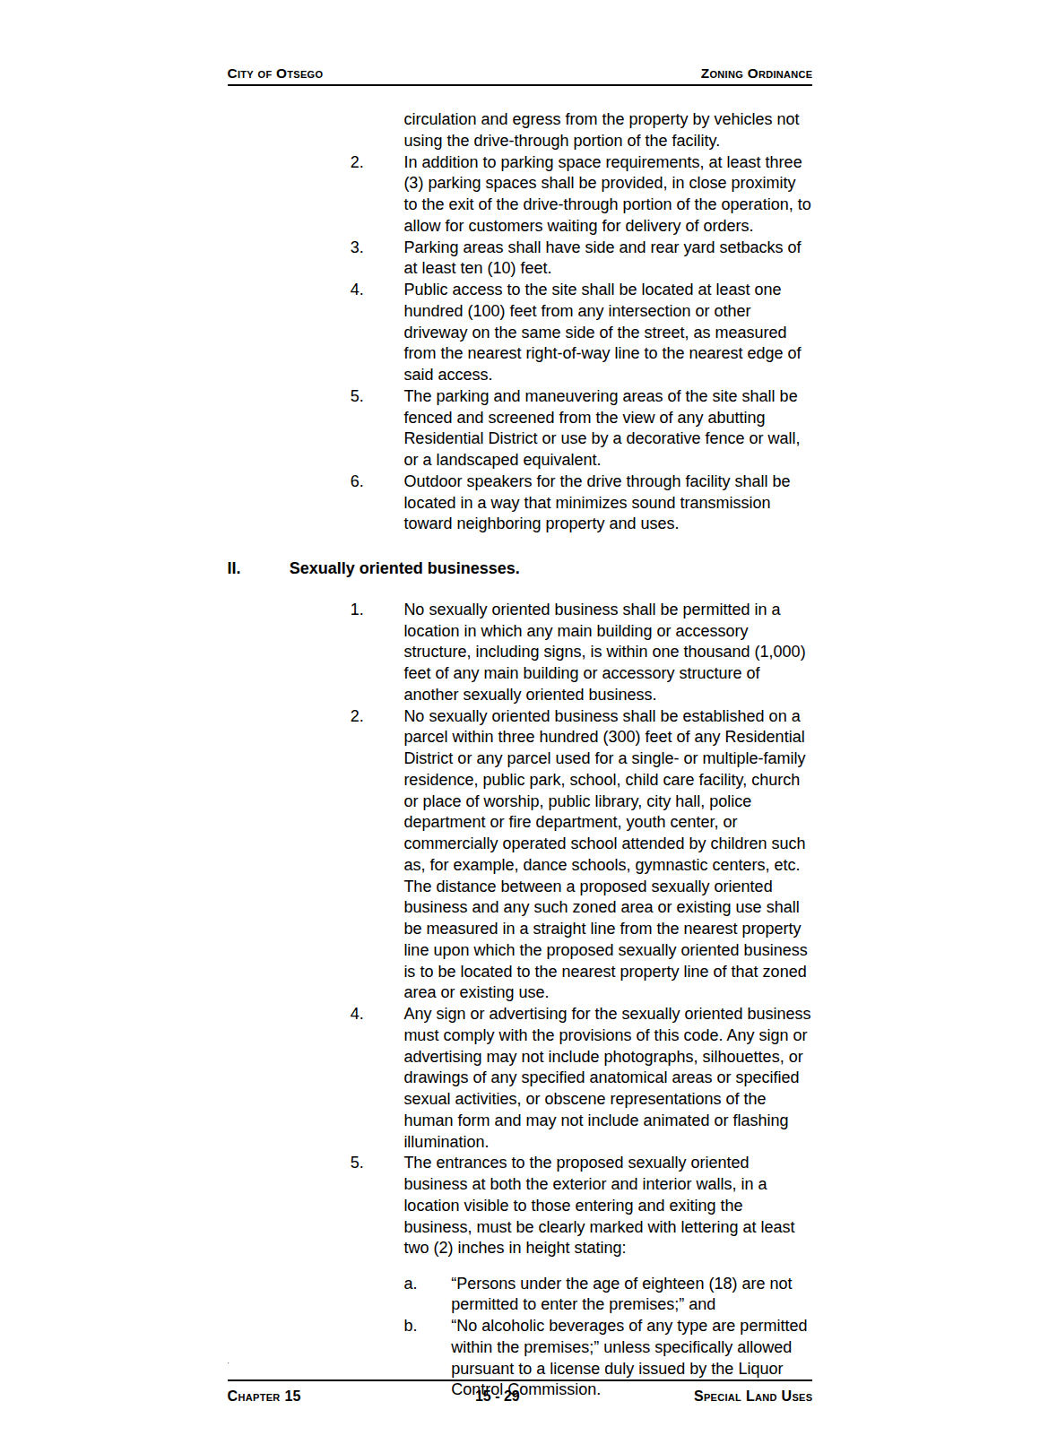City of Otsego
Zoning Ordinance
circulation and egress from the property by vehicles not using the drive-through portion of the facility.
2.
In addition to parking space requirements, at least three (3) parking spaces shall be provided, in close proximity to the exit of the drive-through portion of the operation, to allow for customers waiting for delivery of orders.
3.
Parking areas shall have side and rear yard setbacks of at least ten (10) feet.
4.
Public access to the site shall be located at least one hundred (100) feet from any intersection or other driveway on the same side of the street, as measured from the nearest right-of-way line to the nearest edge of said access.
5.
The parking and maneuvering areas of the site shall be fenced and screened from the view of any abutting Residential District or use by a decorative fence or wall, or a landscaped equivalent.
6.
Outdoor speakers for the drive through facility shall be located in a way that minimizes sound transmission toward neighboring property and uses.
II.
Sexually oriented businesses.
1.
No sexually oriented business shall be permitted in a location in which any main building or accessory structure, including signs, is within one thousand (1,000) feet of any main building or accessory structure of another sexually oriented business.
2.
No sexually oriented business shall be established on a parcel within three hundred (300) feet of any Residential District or any parcel used for a single- or multiple-family residence, public park, school, child care facility, church or place of worship, public library, city hall, police department or fire department, youth center, or commercially operated school attended by children such as, for example, dance schools, gymnastic centers, etc. The distance between a proposed sexually oriented business and any such zoned area or existing use shall be measured in a straight line from the nearest property line upon which the proposed sexually oriented business is to be located to the nearest property line of that zoned area or existing use.
4.
Any sign or advertising for the sexually oriented business must comply with the provisions of this code. Any sign or advertising may not include photographs, silhouettes, or drawings of any specified anatomical areas or specified sexual activities, or obscene representations of the human form and may not include animated or flashing illumination.
5.
The entrances to the proposed sexually oriented business at both the exterior and interior walls, in a location visible to those entering and exiting the business, must be clearly marked with lettering at least two (2) inches in height stating:
a.
“Persons under the age of eighteen (18) are not permitted to enter the premises;” and
b.
“No alcoholic beverages of any type are permitted within the premises;” unless specifically allowed pursuant to a license duly issued by the Liquor Control Commission.
.
Chapter 15
15 - 29
Special Land Uses